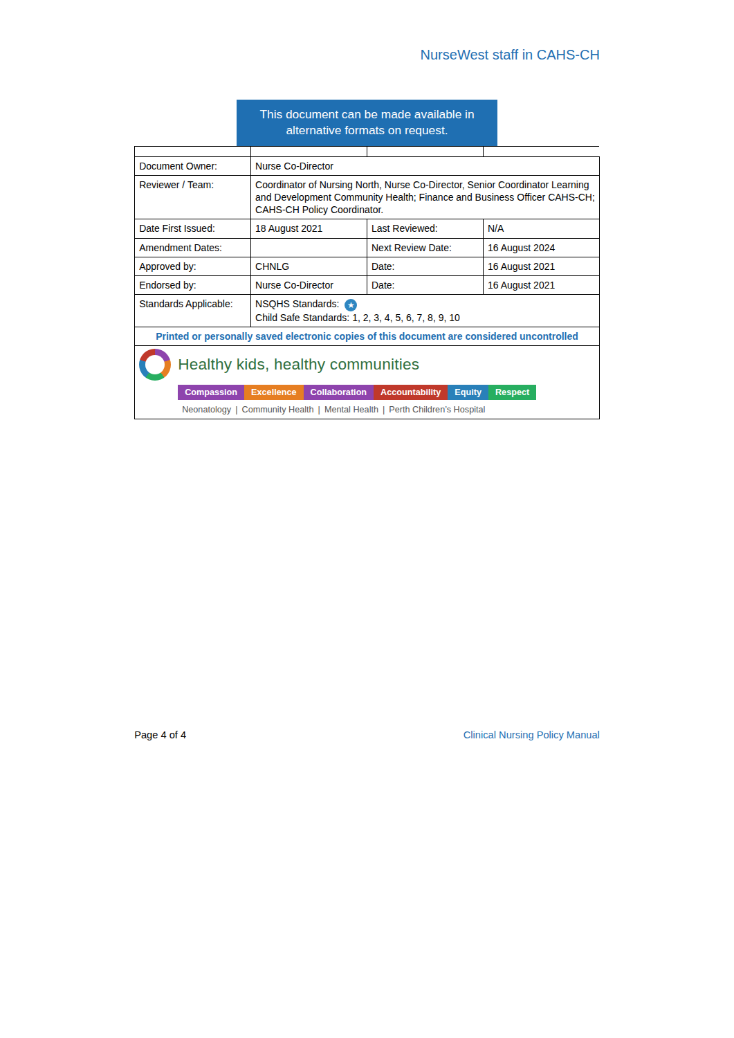NurseWest staff in CAHS-CH
This document can be made available in alternative formats on request.
| Document Owner: | Nurse Co-Director |
| Reviewer / Team: | Coordinator of Nursing North, Nurse Co-Director, Senior Coordinator Learning and Development Community Health; Finance and Business Officer CAHS-CH; CAHS-CH Policy Coordinator. |
| Date First Issued: | 18 August 2021 | Last Reviewed: | N/A |
| Amendment Dates: | | Next Review Date: | 16 August 2024 |
| Approved by: | CHNLG | Date: | 16 August 2021 |
| Endorsed by: | Nurse Co-Director | Date: | 16 August 2021 |
| Standards Applicable: | NSQHS Standards: ★ Child Safe Standards: 1, 2, 3, 4, 5, 6, 7, 8, 9, 10 |
| Printed or personally saved electronic copies of this document are considered uncontrolled |
| Healthy kids, healthy communities Compassion Excellence Collaboration Accountability Equity Respect Neonatology / Community Health / Mental Health / Perth Children’s Hospital |
Page 4 of 4
Clinical Nursing Policy Manual